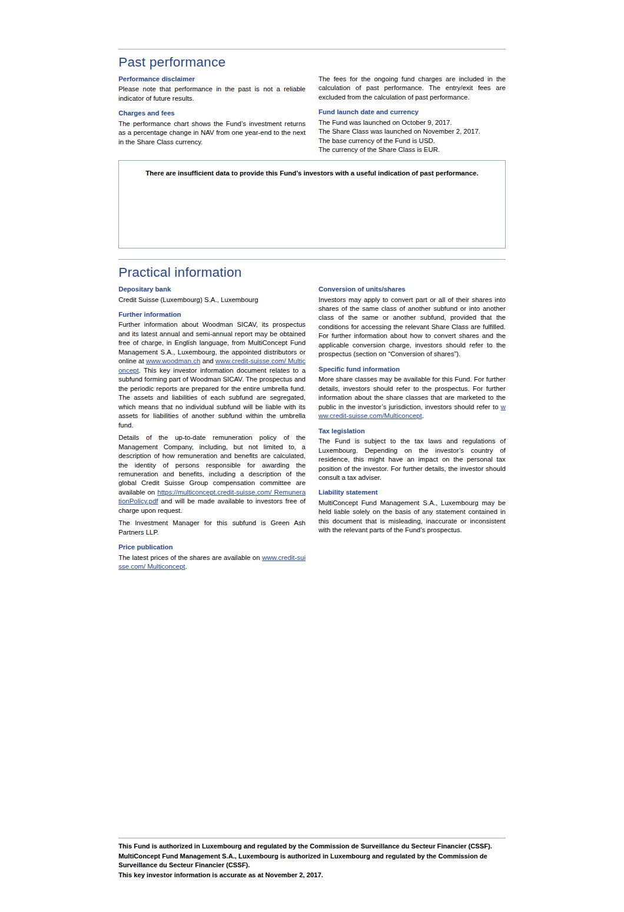Past performance
Performance disclaimer
Please note that performance in the past is not a reliable indicator of future results.
Charges and fees
The performance chart shows the Fund’s investment returns as a percentage change in NAV from one year-end to the next in the Share Class currency.
The fees for the ongoing fund charges are included in the calculation of past performance. The entry/exit fees are excluded from the calculation of past performance.
Fund launch date and currency
The Fund was launched on October 9, 2017.
The Share Class was launched on November 2, 2017.
The base currency of the Fund is USD.
The currency of the Share Class is EUR.
There are insufficient data to provide this Fund’s investors with a useful indication of past performance.
Practical information
Depositary bank
Credit Suisse (Luxembourg) S.A., Luxembourg
Further information
Further information about Woodman SICAV, its prospectus and its latest annual and semi-annual report may be obtained free of charge, in English language, from MultiConcept Fund Management S.A., Luxembourg, the appointed distributors or online at www.woodman.ch and www.credit-suisse.com/ Multiconcept. This key investor information document relates to a subfund forming part of Woodman SICAV. The prospectus and the periodic reports are prepared for the entire umbrella fund. The assets and liabilities of each subfund are segregated, which means that no individual subfund will be liable with its assets for liabilities of another subfund within the umbrella fund.
Details of the up-to-date remuneration policy of the Management Company, including, but not limited to, a description of how remuneration and benefits are calculated, the identity of persons responsible for awarding the remuneration and benefits, including a description of the global Credit Suisse Group compensation committee are available on https://multiconcept.credit-suisse.com/ RemunerationPolicy.pdf and will be made available to investors free of charge upon request.
The Investment Manager for this subfund is Green Ash Partners LLP.
Price publication
The latest prices of the shares are available on www.credit-suisse.com/ Multiconcept.
Conversion of units/shares
Investors may apply to convert part or all of their shares into shares of the same class of another subfund or into another class of the same or another subfund, provided that the conditions for accessing the relevant Share Class are fulfilled. For further information about how to convert shares and the applicable conversion charge, investors should refer to the prospectus (section on “Conversion of shares”).
Specific fund information
More share classes may be available for this Fund. For further details, investors should refer to the prospectus. For further information about the share classes that are marketed to the public in the investor’s jurisdiction, investors should refer to www.credit-suisse.com/Multiconcept.
Tax legislation
The Fund is subject to the tax laws and regulations of Luxembourg. Depending on the investor’s country of residence, this might have an impact on the personal tax position of the investor. For further details, the investor should consult a tax adviser.
Liability statement
MultiConcept Fund Management S.A., Luxembourg may be held liable solely on the basis of any statement contained in this document that is misleading, inaccurate or inconsistent with the relevant parts of the Fund’s prospectus.
This Fund is authorized in Luxembourg and regulated by the Commission de Surveillance du Secteur Financier (CSSF).
MultiConcept Fund Management S.A., Luxembourg is authorized in Luxembourg and regulated by the Commission de Surveillance du Secteur Financier (CSSF).
This key investor information is accurate as at November 2, 2017.